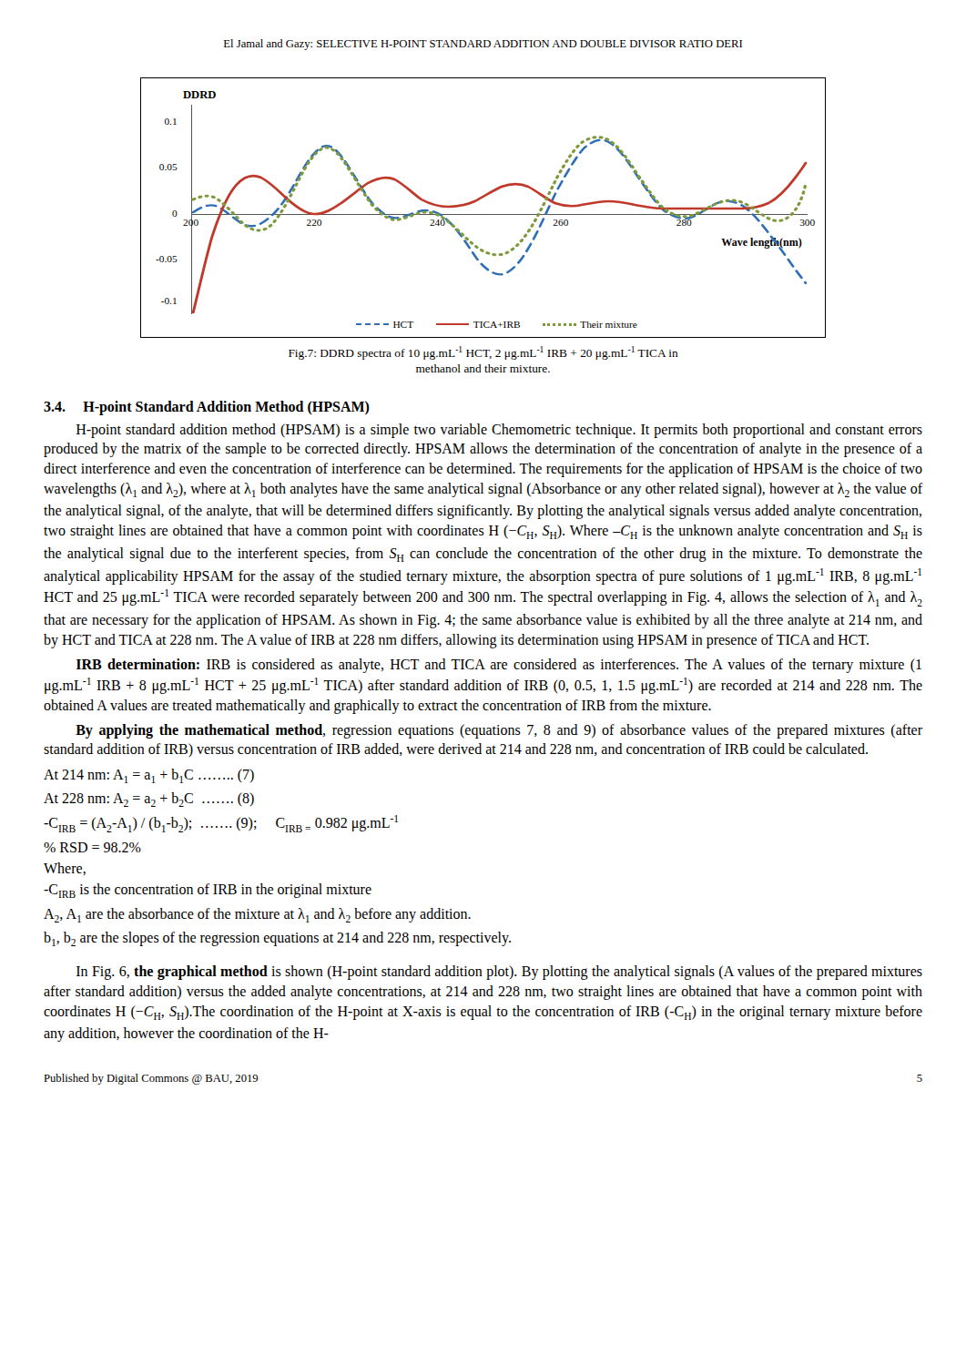El Jamal and Gazy: SELECTIVE H-POINT STANDARD ADDITION AND DOUBLE DIVISOR RATIO DERI
DDRD
0.1 0.05 0 -0.05 -0.1
200 220 240 260 280 300
Wave length(nm)
HCT
TICA+IRB
Their mixture
Fig.7: DDRD spectra of 10 μg.mL-1 HCT, 2 μg.mL-1 IRB + 20 μg.mL-1 TICA in
methanol and their mixture.
3.4. H-point Standard Addition Method (HPSAM)
H-point standard addition method (HPSAM) is a simple two variable Chemometric technique. It permits both proportional and constant errors produced by the matrix of the sample to be corrected directly. HPSAM allows the determination of the concentration of analyte in the presence of a direct interference and even the concentration of interference can be determined. The requirements for the application of HPSAM is the choice of two wavelengths (λ1 and λ2), where at λ1 both analytes have the same analytical signal (Absorbance or any other related signal), however at λ2 the value of the analytical signal, of the analyte, that will be determined differs significantly. By plotting the analytical signals versus added analyte concentration, two straight lines are obtained that have a common point with coordinates H (−CH, SH). Where –CH is the unknown analyte concentration and SH is the analytical signal due to the interferent species, from SH can conclude the concentration of the other drug in the mixture. To demonstrate the analytical applicability HPSAM for the assay of the studied ternary mixture, the absorption spectra of pure solutions of 1 μg.mL-1 IRB, 8 μg.mL-1 HCT and 25 μg.mL-1 TICA were recorded separately between 200 and 300 nm. The spectral overlapping in Fig. 4, allows the selection of λ1 and λ2 that are necessary for the application of HPSAM. As shown in Fig. 4; the same absorbance value is exhibited by all the three analyte at 214 nm, and by HCT and TICA at 228 nm. The A value of IRB at 228 nm differs, allowing its determination using HPSAM in presence of TICA and HCT.
IRB determination: IRB is considered as analyte, HCT and TICA are considered as interferences. The A values of the ternary mixture (1 μg.mL-1 IRB + 8 μg.mL-1 HCT + 25 μg.mL-1 TICA) after standard addition of IRB (0, 0.5, 1, 1.5 μg.mL-1) are recorded at 214 and 228 nm. The obtained A values are treated mathematically and graphically to extract the concentration of IRB from the mixture.
By applying the mathematical method, regression equations (equations 7, 8 and 9) of absorbance values of the prepared mixtures (after standard addition of IRB) versus concentration of IRB added, were derived at 214 and 228 nm, and concentration of IRB could be calculated.
At 214 nm: A1 = a1 + b1C …….. (7)
At 228 nm: A2 = a2 + b2C ……. (8)
-CIRB = (A2-A1) / (b1-b2); ……. (9); CIRB = 0.982 μg.mL-1
% RSD = 98.2%
Where,
-CIRB is the concentration of IRB in the original mixture
A2, A1 are the absorbance of the mixture at λ1 and λ2 before any addition.
b1, b2 are the slopes of the regression equations at 214 and 228 nm, respectively.
In Fig. 6, the graphical method is shown (H-point standard addition plot). By plotting the analytical signals (A values of the prepared mixtures after standard addition) versus the added analyte concentrations, at 214 and 228 nm, two straight lines are obtained that have a common point with coordinates H (−CH, SH).The coordination of the H-point at X-axis is equal to the concentration of IRB (-CH) in the original ternary mixture before any addition, however the coordination of the H-
Published by Digital Commons @ BAU, 2019 5